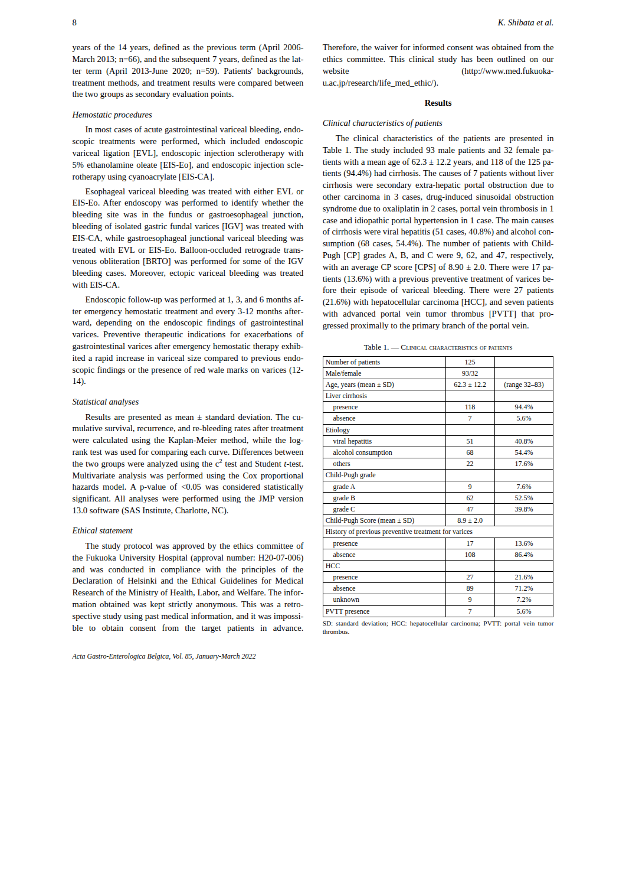8 K. Shibata et al.
years of the 14 years, defined as the previous term (April 2006-March 2013; n=66), and the subsequent 7 years, defined as the latter term (April 2013-June 2020; n=59). Patients' backgrounds, treatment methods, and treatment results were compared between the two groups as secondary evaluation points.
Hemostatic procedures
In most cases of acute gastrointestinal variceal bleeding, endoscopic treatments were performed, which included endoscopic variceal ligation [EVL], endoscopic injection sclerotherapy with 5% ethanolamine oleate [EIS-Eo], and endoscopic injection sclerotherapy using cyanoacrylate [EIS-CA].
Esophageal variceal bleeding was treated with either EVL or EIS-Eo. After endoscopy was performed to identify whether the bleeding site was in the fundus or gastroesophageal junction, bleeding of isolated gastric fundal varices [IGV] was treated with EIS-CA, while gastroesophageal junctional variceal bleeding was treated with EVL or EIS-Eo. Balloon-occluded retrograde trans-venous obliteration [BRTO] was performed for some of the IGV bleeding cases. Moreover, ectopic variceal bleeding was treated with EIS-CA.
Endoscopic follow-up was performed at 1, 3, and 6 months after emergency hemostatic treatment and every 3-12 months afterward, depending on the endoscopic findings of gastrointestinal varices. Preventive therapeutic indications for exacerbations of gastrointestinal varices after emergency hemostatic therapy exhibited a rapid increase in variceal size compared to previous endoscopic findings or the presence of red wale marks on varices (12-14).
Statistical analyses
Results are presented as mean ± standard deviation. The cumulative survival, recurrence, and re-bleeding rates after treatment were calculated using the Kaplan-Meier method, while the log-rank test was used for comparing each curve. Differences between the two groups were analyzed using the c2 test and Student t-test. Multivariate analysis was performed using the Cox proportional hazards model. A p-value of <0.05 was considered statistically significant. All analyses were performed using the JMP version 13.0 software (SAS Institute, Charlotte, NC).
Ethical statement
The study protocol was approved by the ethics committee of the Fukuoka University Hospital (approval number: H20-07-006) and was conducted in compliance with the principles of the Declaration of Helsinki and the Ethical Guidelines for Medical Research of the Ministry of Health, Labor, and Welfare. The information obtained was kept strictly anonymous. This was a retrospective study using past medical information, and it was impossible to obtain consent from the target patients in advance. Therefore, the waiver for informed consent was obtained from the ethics committee. This clinical study has been outlined on our website (http://www.med.fukuoka-u.ac.jp/research/life_med_ethic/).
Results
Clinical characteristics of patients
The clinical characteristics of the patients are presented in Table 1. The study included 93 male patients and 32 female patients with a mean age of 62.3 ± 12.2 years, and 118 of the 125 patients (94.4%) had cirrhosis. The causes of 7 patients without liver cirrhosis were secondary extra-hepatic portal obstruction due to other carcinoma in 3 cases, drug-induced sinusoidal obstruction syndrome due to oxaliplatin in 2 cases, portal vein thrombosis in 1 case and idiopathic portal hypertension in 1 case. The main causes of cirrhosis were viral hepatitis (51 cases, 40.8%) and alcohol consumption (68 cases, 54.4%). The number of patients with Child-Pugh [CP] grades A, B, and C were 9, 62, and 47, respectively, with an average CP score [CPS] of 8.90 ± 2.0. There were 17 patients (13.6%) with a previous preventive treatment of varices before their episode of variceal bleeding. There were 27 patients (21.6%) with hepatocellular carcinoma [HCC], and seven patients with advanced portal vein tumor thrombus [PVTT] that progressed proximally to the primary branch of the portal vein.
Table 1. — Clinical characteristics of patients
| Number of patients | 125 | |
| Male/female | 93/32 | |
| Age, years (mean ± SD) | 62.3 ± 12.2 | (range 32–83) |
| Liver cirrhosis | | |
| presence | 118 | 94.4% |
| absence | 7 | 5.6% |
| Etiology | | |
| viral hepatitis | 51 | 40.8% |
| alcohol consumption | 68 | 54.4% |
| others | 22 | 17.6% |
| Child-Pugh grade | | |
| grade A | 9 | 7.6% |
| grade B | 62 | 52.5% |
| grade C | 47 | 39.8% |
| Child-Pugh Score (mean ± SD) | 8.9 ± 2.0 | |
| History of previous preventive treatment for varices |
| presence | 17 | 13.6% |
| absence | 108 | 86.4% |
| HCC | | |
| presence | 27 | 21.6% |
| absence | 89 | 71.2% |
| unknown | 9 | 7.2% |
| PVTT presence | 7 | 5.6% |
SD: standard deviation; HCC: hepatocellular carcinoma; PVTT: portal vein tumor thrombus.
Acta Gastro-Enterologica Belgica, Vol. 85, January-March 2022